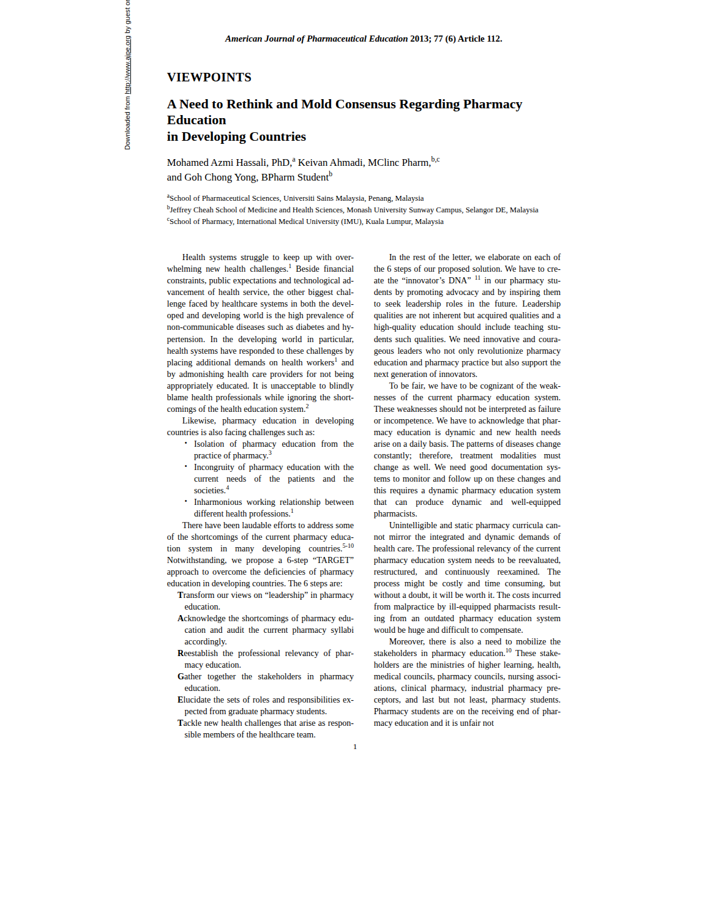Downloaded from http://www.ajpe.org by guest on June 30, 2022. © 2013 American Association of Colleges of Pharmacy
American Journal of Pharmaceutical Education 2013; 77 (6) Article 112.
VIEWPOINTS
A Need to Rethink and Mold Consensus Regarding Pharmacy Education
in Developing Countries
Mohamed Azmi Hassali, PhD,a Keivan Ahmadi, MClinc Pharm,b,c
and Goh Chong Yong, BPharm Studentb
aSchool of Pharmaceutical Sciences, Universiti Sains Malaysia, Penang, Malaysia
bJeffrey Cheah School of Medicine and Health Sciences, Monash University Sunway Campus, Selangor DE, Malaysia
cSchool of Pharmacy, International Medical University (IMU), Kuala Lumpur, Malaysia
Health systems struggle to keep up with overwhelming new health challenges.1 Beside financial constraints, public expectations and technological advancement of health service, the other biggest challenge faced by healthcare systems in both the developed and developing world is the high prevalence of non-communicable diseases such as diabetes and hypertension. In the developing world in particular, health systems have responded to these challenges by placing additional demands on health workers1 and by admonishing health care providers for not being appropriately educated. It is unacceptable to blindly blame health professionals while ignoring the shortcomings of the health education system.2
Likewise, pharmacy education in developing countries is also facing challenges such as:
Isolation of pharmacy education from the practice of pharmacy.3
Incongruity of pharmacy education with the current needs of the patients and the societies.4
Inharmonious working relationship between different health professions.1
There have been laudable efforts to address some of the shortcomings of the current pharmacy education system in many developing countries.5-10 Notwithstanding, we propose a 6-step “TARGET” approach to overcome the deficiencies of pharmacy education in developing countries. The 6 steps are:
Transform our views on “leadership” in pharmacy education.
Acknowledge the shortcomings of pharmacy education and audit the current pharmacy syllabi accordingly.
Reestablish the professional relevancy of pharmacy education.
Gather together the stakeholders in pharmacy education.
Elucidate the sets of roles and responsibilities expected from graduate pharmacy students.
Tackle new health challenges that arise as responsible members of the healthcare team.
In the rest of the letter, we elaborate on each of the 6 steps of our proposed solution. We have to create the “innovator’s DNA” 11 in our pharmacy students by promoting advocacy and by inspiring them to seek leadership roles in the future. Leadership qualities are not inherent but acquired qualities and a high-quality education should include teaching students such qualities. We need innovative and courageous leaders who not only revolutionize pharmacy education and pharmacy practice but also support the next generation of innovators.
To be fair, we have to be cognizant of the weaknesses of the current pharmacy education system. These weaknesses should not be interpreted as failure or incompetence. We have to acknowledge that pharmacy education is dynamic and new health needs arise on a daily basis. The patterns of diseases change constantly; therefore, treatment modalities must change as well. We need good documentation systems to monitor and follow up on these changes and this requires a dynamic pharmacy education system that can produce dynamic and well-equipped pharmacists.
Unintelligible and static pharmacy curricula cannot mirror the integrated and dynamic demands of health care. The professional relevancy of the current pharmacy education system needs to be reevaluated, restructured, and continuously reexamined. The process might be costly and time consuming, but without a doubt, it will be worth it. The costs incurred from malpractice by ill-equipped pharmacists resulting from an outdated pharmacy education system would be huge and difficult to compensate.
Moreover, there is also a need to mobilize the stakeholders in pharmacy education.10 These stakeholders are the ministries of higher learning, health, medical councils, pharmacy councils, nursing associations, clinical pharmacy, industrial pharmacy preceptors, and last but not least, pharmacy students. Pharmacy students are on the receiving end of pharmacy education and it is unfair not
1